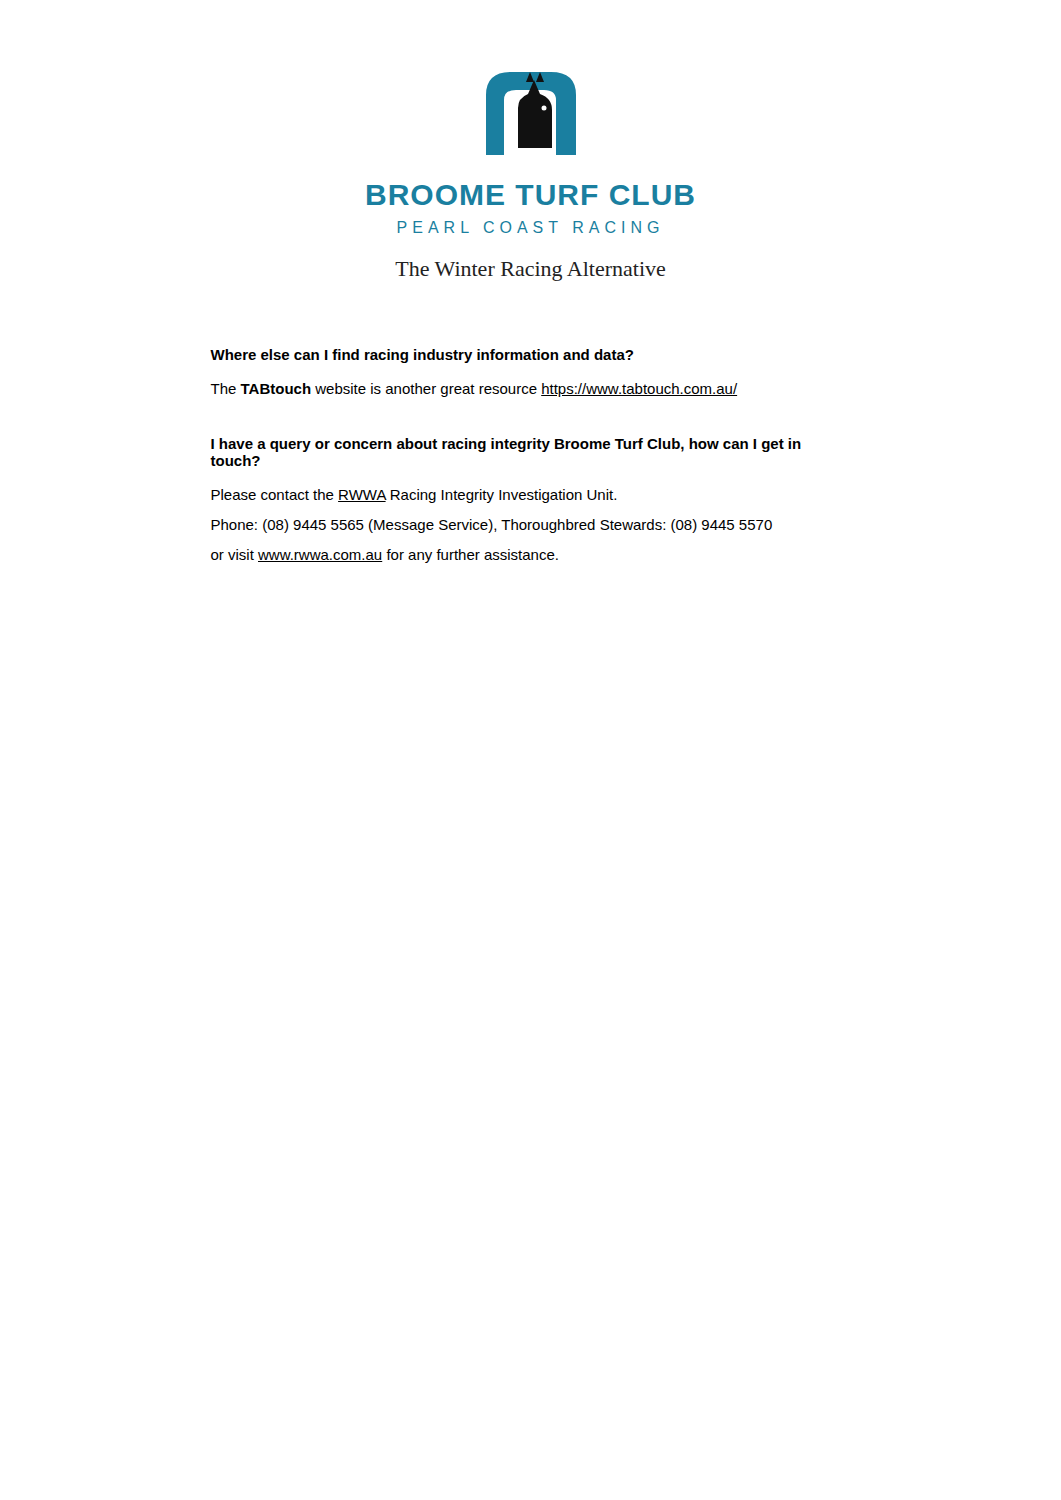BROOME TURF CLUB
PEARL COAST RACING
The Winter Racing Alternative
Where else can I find racing industry information and data?
The TABtouch website is another great resource https://www.tabtouch.com.au/
I have a query or concern about racing integrity Broome Turf Club, how can I get in touch?
Please contact the RWWA Racing Integrity Investigation Unit.
Phone: (08) 9445 5565 (Message Service), Thoroughbred Stewards: (08) 9445 5570
or visit www.rwwa.com.au for any further assistance.